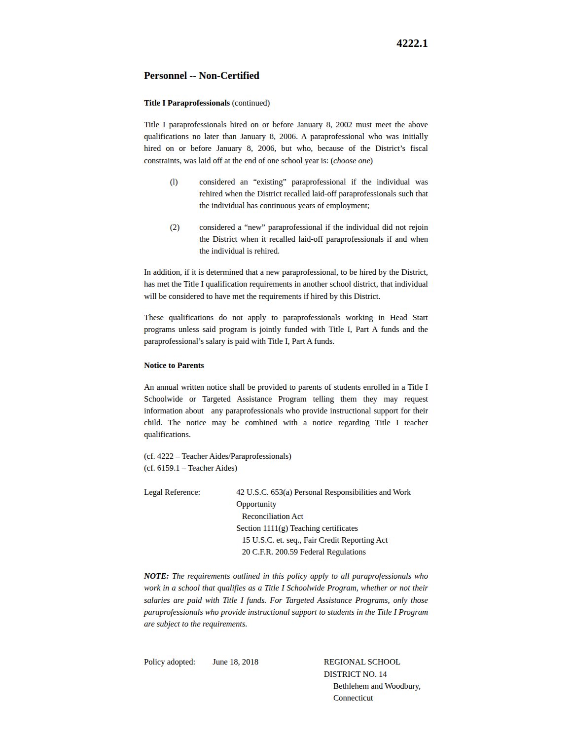4222.1
Personnel -- Non-Certified
Title I Paraprofessionals (continued)
Title I paraprofessionals hired on or before January 8, 2002 must meet the above qualifications no later than January 8, 2006. A paraprofessional who was initially hired on or before January 8, 2006, but who, because of the District’s fiscal constraints, was laid off at the end of one school year is: (choose one)
(l) considered an “existing” paraprofessional if the individual was rehired when the District recalled laid-off paraprofessionals such that the individual has continuous years of employment;
(2) considered a “new” paraprofessional if the individual did not rejoin the District when it recalled laid-off paraprofessionals if and when the individual is rehired.
In addition, if it is determined that a new paraprofessional, to be hired by the District, has met the Title I qualification requirements in another school district, that individual will be considered to have met the requirements if hired by this District.
These qualifications do not apply to paraprofessionals working in Head Start programs unless said program is jointly funded with Title I, Part A funds and the paraprofessional’s salary is paid with Title I, Part A funds.
Notice to Parents
An annual written notice shall be provided to parents of students enrolled in a Title I Schoolwide or Targeted Assistance Program telling them they may request information about any paraprofessionals who provide instructional support for their child. The notice may be combined with a notice regarding Title I teacher qualifications.
(cf. 4222 – Teacher Aides/Paraprofessionals)
(cf. 6159.1 – Teacher Aides)
Legal Reference:
42 U.S.C. 653(a) Personal Responsibilities and Work Opportunity
Reconciliation Act
Section 1111(g) Teaching certificates
15 U.S.C. et. seq., Fair Credit Reporting Act
20 C.F.R. 200.59 Federal Regulations
NOTE: The requirements outlined in this policy apply to all paraprofessionals who work in a school that qualifies as a Title I Schoolwide Program, whether or not their salaries are paid with Title I funds. For Targeted Assistance Programs, only those paraprofessionals who provide instructional support to students in the Title I Program are subject to the requirements.
Policy adopted:
June 18, 2018
REGIONAL SCHOOL DISTRICT NO. 14
Bethlehem and Woodbury, Connecticut